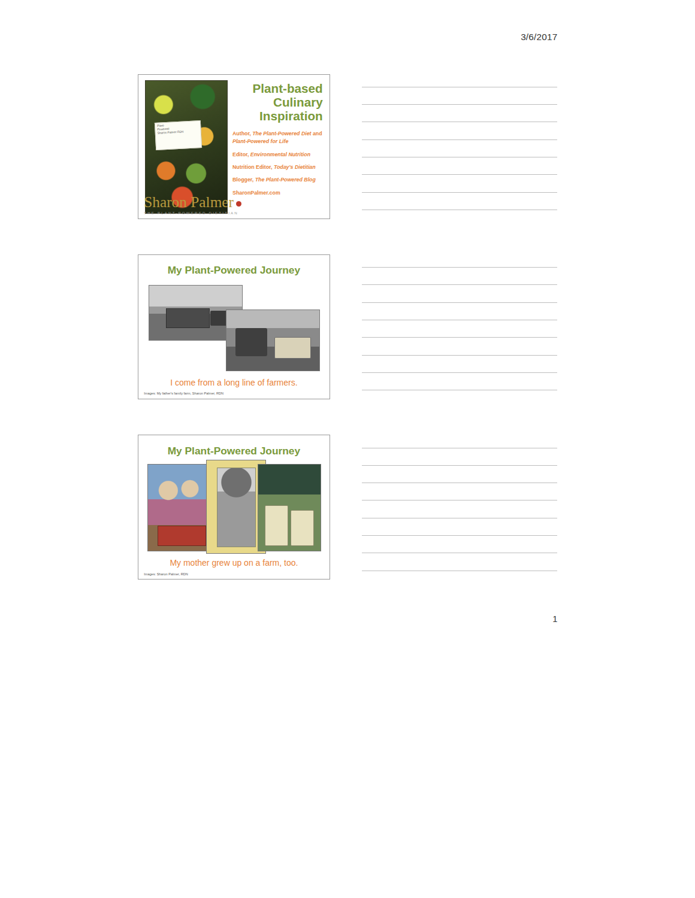3/6/2017
Plant-
Powered!
Sharon Palmer RDN
Plant-based
Culinary
Inspiration
Author, The Plant-Powered Diet and Plant-Powered for Life
Editor, Environmental Nutrition
Nutrition Editor, Today's Dietitian
Blogger, The Plant-Powered Blog
SharonPalmer.com
Sharon Palmer
THE PLANT-POWERED DIETITIAN
My Plant-Powered Journey
I come from a long line of farmers.
Images: My father's family farm, Sharon Palmer, RDN
My Plant-Powered Journey
My mother grew up on a farm, too.
Images: Sharon Palmer, RDN
1